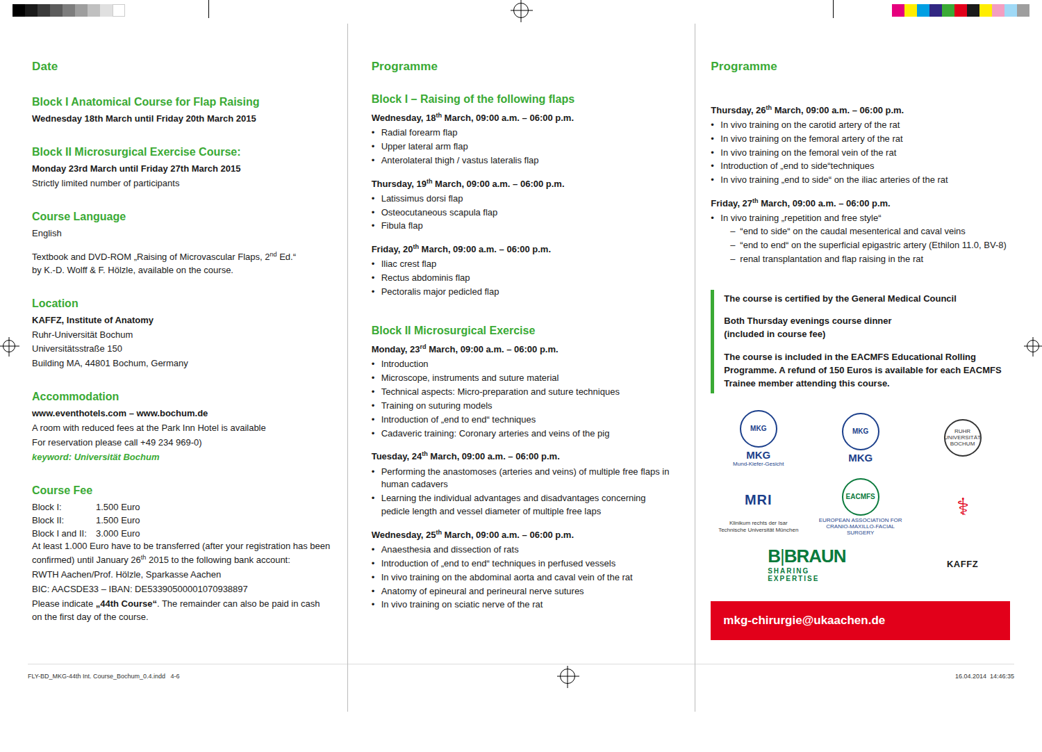Date
Block I Anatomical Course for Flap Raising
Wednesday 18th March until Friday 20th March 2015
Block II Microsurgical Exercise Course:
Monday 23rd March until Friday 27th March 2015
Strictly limited number of participants
Course Language
English
Textbook and DVD-ROM „Raising of Microvascular Flaps, 2nd Ed.“
by K.-D. Wolff & F. Hölzle, available on the course.
Location
KAFFZ, Institute of Anatomy
Ruhr-Universität Bochum
Universitätsstraße 150
Building MA, 44801 Bochum, Germany
Accommodation
www.eventhotels.com – www.bochum.de
A room with reduced fees at the Park Inn Hotel is available
For reservation please call +49 234 969-0)
keyword: Universität Bochum
Course Fee
Block I: 1.500 Euro
Block II: 1.500 Euro
Block I and II: 3.000 Euro
At least 1.000 Euro have to be transferred (after your registration has been confirmed) until January 26th 2015 to the following bank account:
RWTH Aachen/Prof. Hölzle, Sparkasse Aachen
BIC: AACSDE33 – IBAN: DE53390500001070938897
Please indicate „44th Course“. The remainder can also be paid in cash on the first day of the course.
Programme
Block I – Raising of the following flaps
Wednesday, 18th March, 09:00 a.m. – 06:00 p.m.
Radial forearm flap
Upper lateral arm flap
Anterolateral thigh / vastus lateralis flap
Thursday, 19th March, 09:00 a.m. – 06:00 p.m.
Latissimus dorsi flap
Osteocutaneous scapula flap
Fibula flap
Friday, 20th March, 09:00 a.m. – 06:00 p.m.
Iliac crest flap
Rectus abdominis flap
Pectoralis major pedicled flap
Block II Microsurgical Exercise
Monday, 23rd March, 09:00 a.m. – 06:00 p.m.
Introduction
Microscope, instruments and suture material
Technical aspects: Micro-preparation and suture techniques
Training on suturing models
Introduction of „end to end“ techniques
Cadaveric training: Coronary arteries and veins of the pig
Tuesday, 24th March, 09:00 a.m. – 06:00 p.m.
Performing the anastomoses (arteries and veins) of multiple free flaps in human cadavers
Learning the individual advantages and disadvantages concerning pedicle length and vessel diameter of multiple free laps
Wednesday, 25th March, 09:00 a.m. – 06:00 p.m.
Anaesthesia and dissection of rats
Introduction of „end to end“ techniques in perfused vessels
In vivo training on the abdominal aorta and caval vein of the rat
Anatomy of epineural and perineural nerve sutures
In vivo training on sciatic nerve of the rat
Programme
Thursday, 26th March, 09:00 a.m. – 06:00 p.m.
In vivo training on the carotid artery of the rat
In vivo training on the femoral artery of the rat
In vivo training on the femoral vein of the rat
Introduction of „end to side“techniques
In vivo training „end to side“ on the iliac arteries of the rat
Friday, 27th March, 09:00 a.m. – 06:00 p.m.
In vivo training „repetition and free style“
“end to side“ on the caudal mesenterical and caval veins
“end to end“ on the superficial epigastric artery (Ethilon 11.0, BV-8)
renal transplantation and flap raising in the rat
The course is certified by the General Medical Council
Both Thursday evenings course dinner
(included in course fee)
The course is included in the EACMFS Educational Rolling Programme. A refund of 150 Euros is available for each EACMFS Trainee member attending this course.
MKG
MKG
Mund-Kiefer-Gesicht
MKG
MKG
RUHR
UNIVERSITÄT
BOCHUM
MRI
Klinikum rechts der Isar
Technische Universität München
EACMFS
EUROPEAN ASSOCIATION FOR CRANIO-MAXILLO-FACIAL SURGERY
⚕
B|BRAUN
SHARING EXPERTISE
KAFFZ
mkg-chirurgie@ukaachen.de
FLY-BD_MKG-44th Int. Course_Bochum_0.4.indd 4-6 16.04.2014 14:46:35